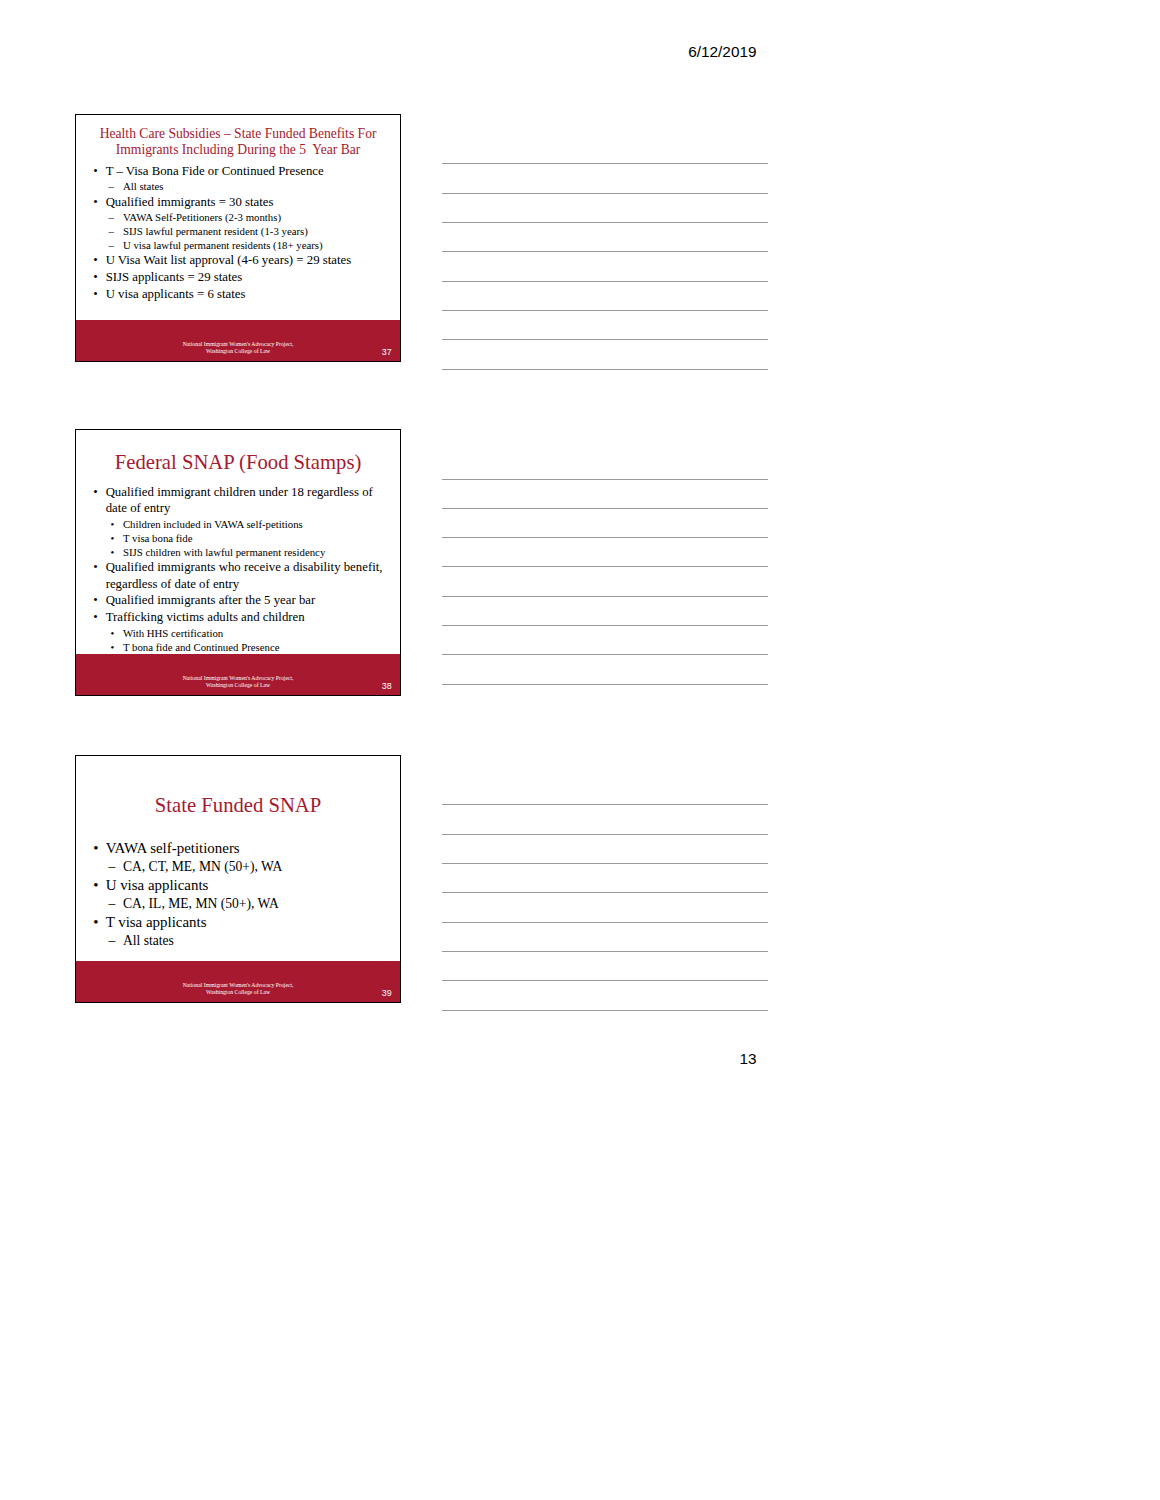6/12/2019
Health Care Subsidies – State Funded Benefits For Immigrants Including During the 5 Year Bar
T – Visa Bona Fide or Continued Presence
All states
Qualified immigrants = 30 states
VAWA Self-Petitioners (2-3 months)
SIJS lawful permanent resident (1-3 years)
U visa lawful permanent residents (18+ years)
U Visa Wait list approval (4-6 years) = 29 states
SIJS applicants = 29 states
U visa applicants = 6 states
National Immigrant Women's Advocacy Project,
Washington College of Law
37
Federal SNAP (Food Stamps)
Qualified immigrant children under 18 regardless of date of entry
Children included in VAWA self-petitions
T visa bona fide
SIJS children with lawful permanent residency
Qualified immigrants who receive a disability benefit, regardless of date of entry
Qualified immigrants after the 5 year bar
Trafficking victims adults and children
With HHS certification
T bona fide and Continued Presence
National Immigrant Women's Advocacy Project,
Washington College of Law
38
State Funded SNAP
VAWA self-petitioners
CA, CT, ME, MN (50+), WA
U visa applicants
CA, IL, ME, MN (50+), WA
T visa applicants
All states
National Immigrant Women's Advocacy Project,
Washington College of Law
39
13